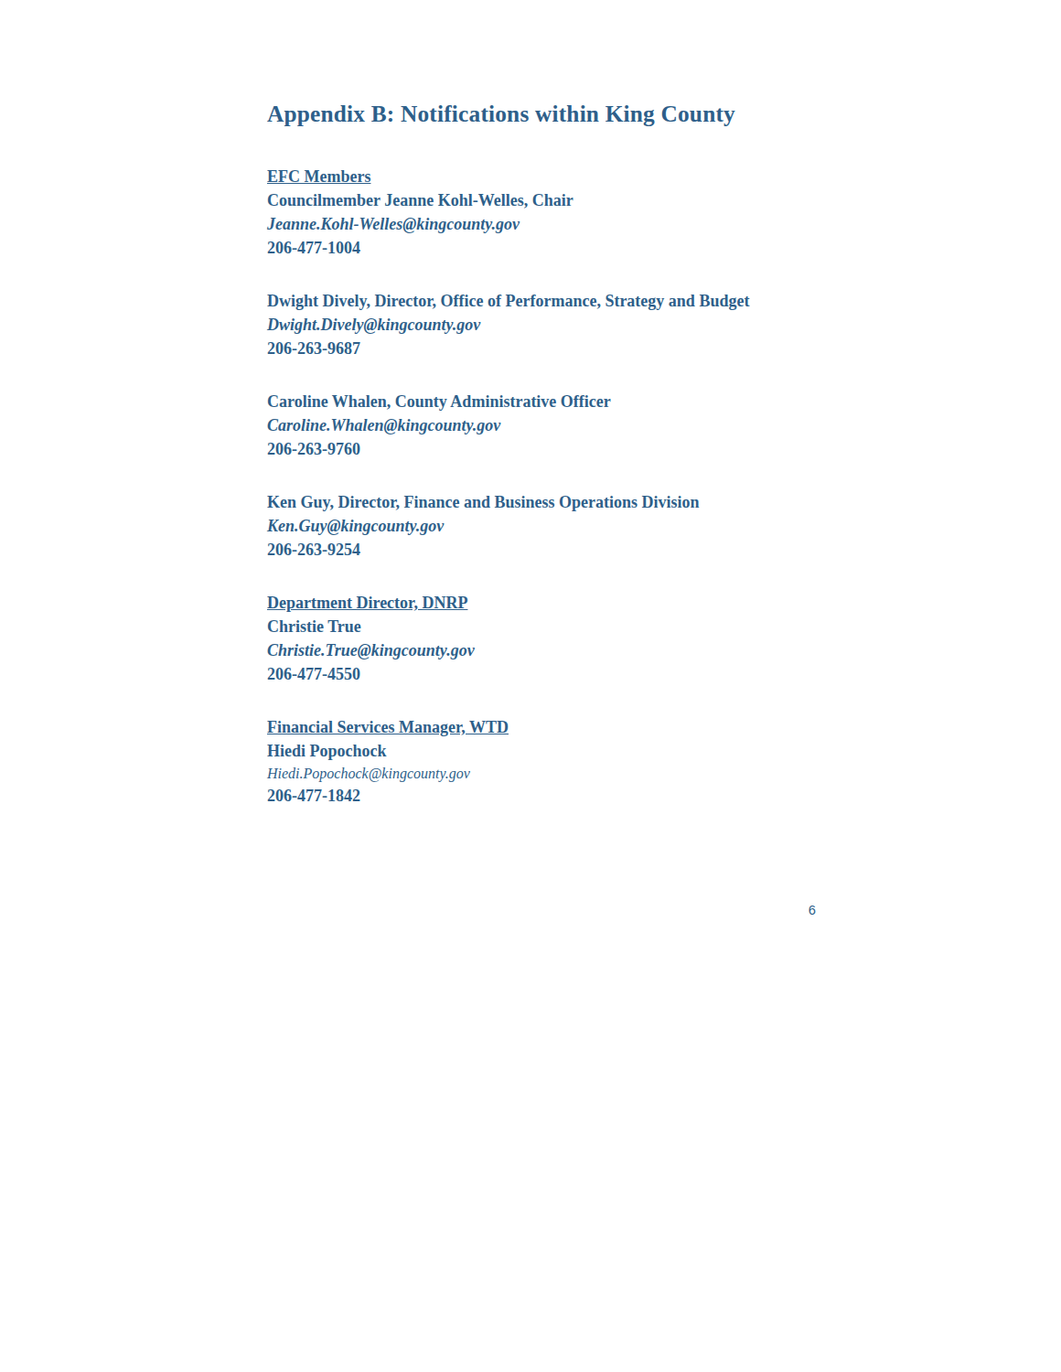Appendix B: Notifications within King County
EFC Members
Councilmember Jeanne Kohl-Welles, Chair
Jeanne.Kohl-Welles@kingcounty.gov
206-477-1004
Dwight Dively, Director, Office of Performance, Strategy and Budget
Dwight.Dively@kingcounty.gov
206-263-9687
Caroline Whalen, County Administrative Officer
Caroline.Whalen@kingcounty.gov
206-263-9760
Ken Guy, Director, Finance and Business Operations Division
Ken.Guy@kingcounty.gov
206-263-9254
Department Director, DNRP
Christie True
Christie.True@kingcounty.gov
206-477-4550
Financial Services Manager, WTD
Hiedi Popochock
Hiedi.Popochock@kingcounty.gov
206-477-1842
6